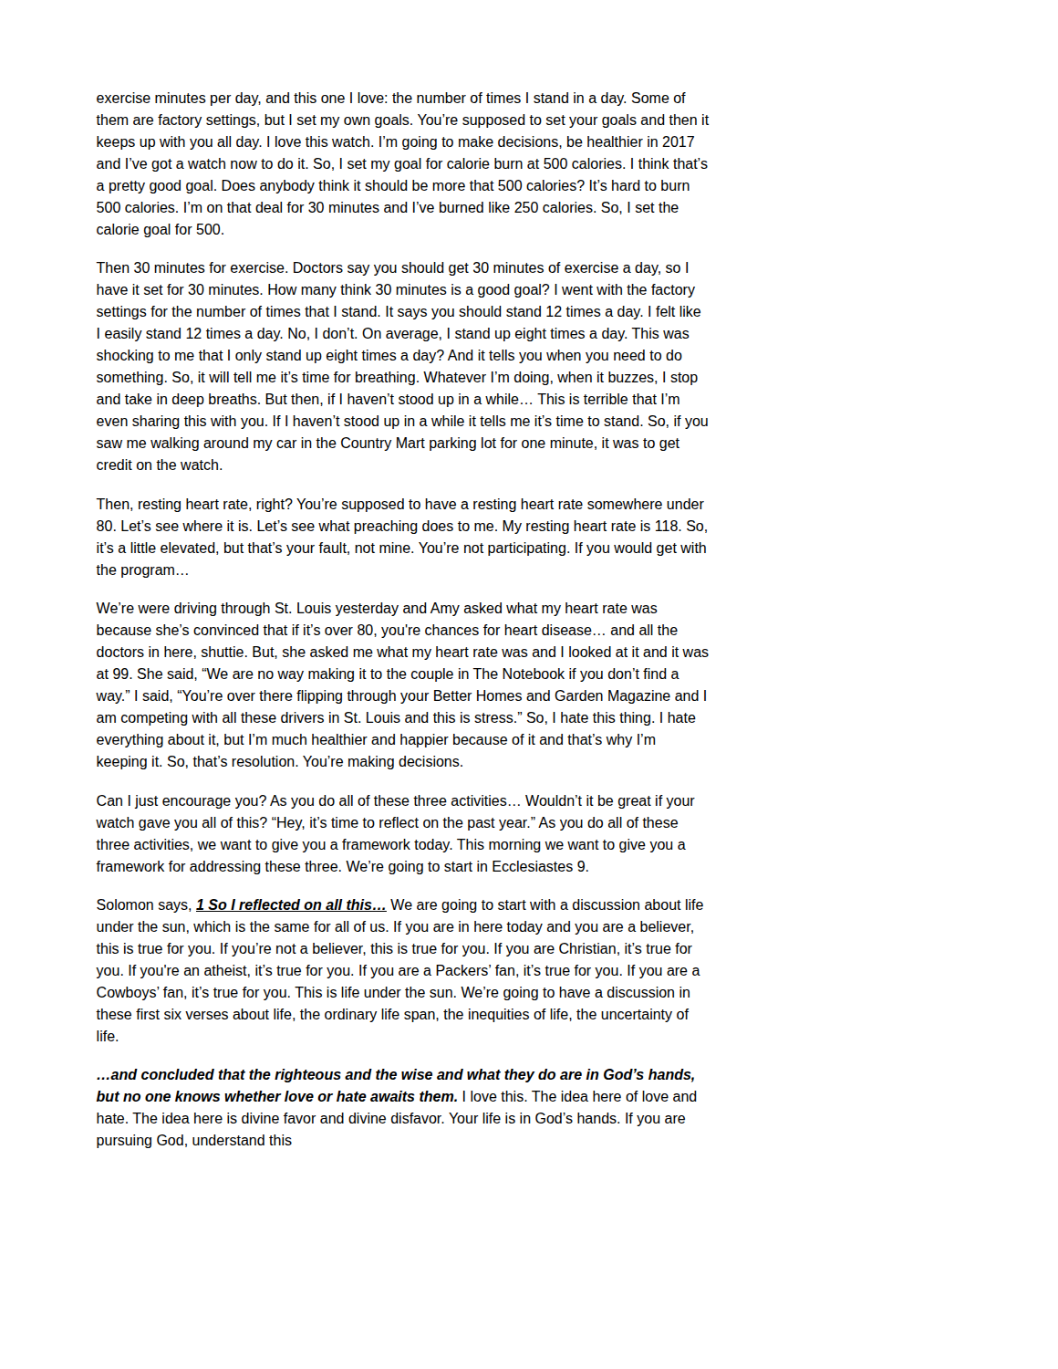exercise minutes per day, and this one I love: the number of times I stand in a day. Some of them are factory settings, but I set my own goals. You’re supposed to set your goals and then it keeps up with you all day. I love this watch. I’m going to make decisions, be healthier in 2017 and I’ve got a watch now to do it. So, I set my goal for calorie burn at 500 calories. I think that’s a pretty good goal. Does anybody think it should be more that 500 calories? It’s hard to burn 500 calories. I’m on that deal for 30 minutes and I’ve burned like 250 calories. So, I set the calorie goal for 500.
Then 30 minutes for exercise. Doctors say you should get 30 minutes of exercise a day, so I have it set for 30 minutes. How many think 30 minutes is a good goal? I went with the factory settings for the number of times that I stand. It says you should stand 12 times a day. I felt like I easily stand 12 times a day. No, I don’t. On average, I stand up eight times a day. This was shocking to me that I only stand up eight times a day? And it tells you when you need to do something. So, it will tell me it’s time for breathing. Whatever I’m doing, when it buzzes, I stop and take in deep breaths. But then, if I haven’t stood up in a while… This is terrible that I’m even sharing this with you. If I haven’t stood up in a while it tells me it’s time to stand. So, if you saw me walking around my car in the Country Mart parking lot for one minute, it was to get credit on the watch.
Then, resting heart rate, right? You’re supposed to have a resting heart rate somewhere under 80. Let’s see where it is. Let’s see what preaching does to me. My resting heart rate is 118. So, it’s a little elevated, but that’s your fault, not mine. You’re not participating. If you would get with the program…
We’re were driving through St. Louis yesterday and Amy asked what my heart rate was because she’s convinced that if it’s over 80, you're chances for heart disease… and all the doctors in here, shuttie. But, she asked me what my heart rate was and I looked at it and it was at 99. She said, “We are no way making it to the couple in The Notebook if you don’t find a way.” I said, “You’re over there flipping through your Better Homes and Garden Magazine and I am competing with all these drivers in St. Louis and this is stress.” So, I hate this thing. I hate everything about it, but I’m much healthier and happier because of it and that’s why I’m keeping it. So, that’s resolution. You’re making decisions.
Can I just encourage you? As you do all of these three activities… Wouldn’t it be great if your watch gave you all of this? “Hey, it’s time to reflect on the past year.” As you do all of these three activities, we want to give you a framework today. This morning we want to give you a framework for addressing these three. We’re going to start in Ecclesiastes 9.
Solomon says, 1 So I reflected on all this… We are going to start with a discussion about life under the sun, which is the same for all of us. If you are in here today and you are a believer, this is true for you. If you’re not a believer, this is true for you. If you are Christian, it’s true for you. If you're an atheist, it’s true for you. If you are a Packers’ fan, it’s true for you. If you are a Cowboys’ fan, it’s true for you. This is life under the sun. We’re going to have a discussion in these first six verses about life, the ordinary life span, the inequities of life, the uncertainty of life.
…and concluded that the righteous and the wise and what they do are in God’s hands, but no one knows whether love or hate awaits them. I love this. The idea here of love and hate. The idea here is divine favor and divine disfavor. Your life is in God’s hands. If you are pursuing God, understand this